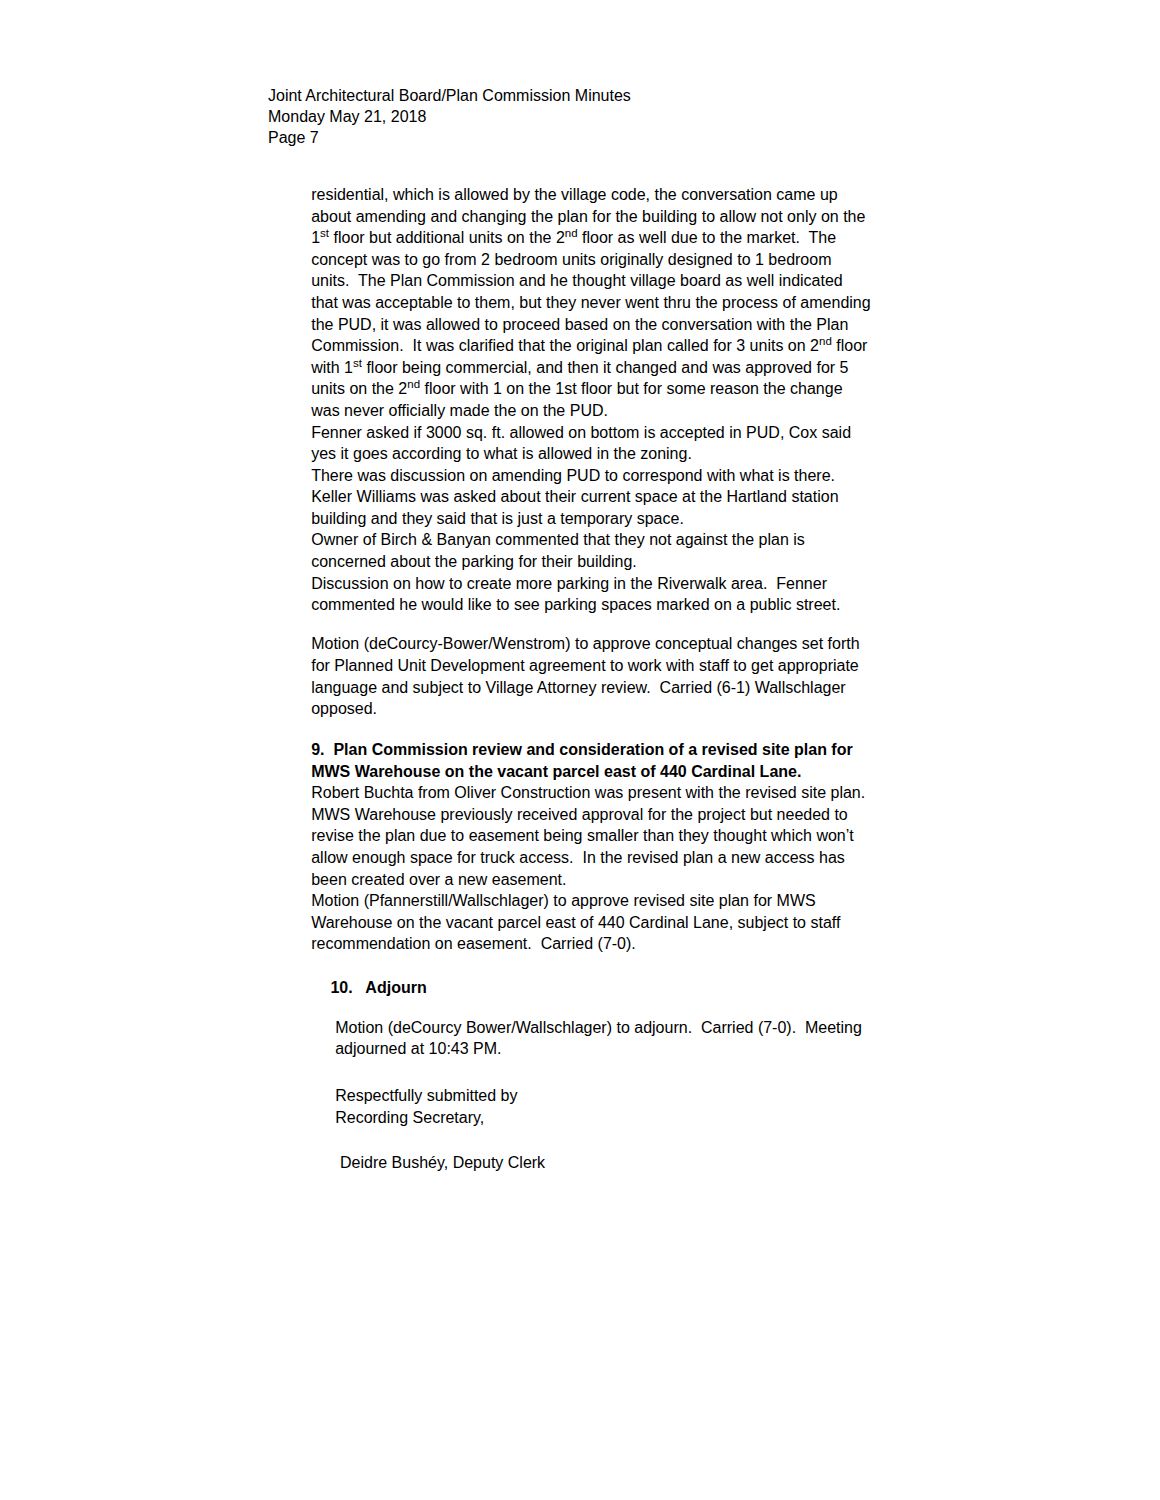Joint Architectural Board/Plan Commission Minutes
Monday May 21, 2018
Page 7
residential, which is allowed by the village code, the conversation came up about amending and changing the plan for the building to allow not only on the 1st floor but additional units on the 2nd floor as well due to the market. The concept was to go from 2 bedroom units originally designed to 1 bedroom units. The Plan Commission and he thought village board as well indicated that was acceptable to them, but they never went thru the process of amending the PUD, it was allowed to proceed based on the conversation with the Plan Commission. It was clarified that the original plan called for 3 units on 2nd floor with 1st floor being commercial, and then it changed and was approved for 5 units on the 2nd floor with 1 on the 1st floor but for some reason the change was never officially made the on the PUD.
Fenner asked if 3000 sq. ft. allowed on bottom is accepted in PUD, Cox said yes it goes according to what is allowed in the zoning.
There was discussion on amending PUD to correspond with what is there. Keller Williams was asked about their current space at the Hartland station building and they said that is just a temporary space.
Owner of Birch & Banyan commented that they not against the plan is concerned about the parking for their building.
Discussion on how to create more parking in the Riverwalk area. Fenner commented he would like to see parking spaces marked on a public street.
Motion (deCourcy-Bower/Wenstrom) to approve conceptual changes set forth for Planned Unit Development agreement to work with staff to get appropriate language and subject to Village Attorney review. Carried (6-1) Wallschlager opposed.
9. Plan Commission review and consideration of a revised site plan for MWS Warehouse on the vacant parcel east of 440 Cardinal Lane.
Robert Buchta from Oliver Construction was present with the revised site plan. MWS Warehouse previously received approval for the project but needed to revise the plan due to easement being smaller than they thought which won’t allow enough space for truck access. In the revised plan a new access has been created over a new easement.
Motion (Pfannerstill/Wallschlager) to approve revised site plan for MWS Warehouse on the vacant parcel east of 440 Cardinal Lane, subject to staff recommendation on easement. Carried (7-0).
10. Adjourn
Motion (deCourcy Bower/Wallschlager) to adjourn. Carried (7-0). Meeting adjourned at 10:43 PM.
Respectfully submitted by
Recording Secretary,
Deidre Bushéy, Deputy Clerk